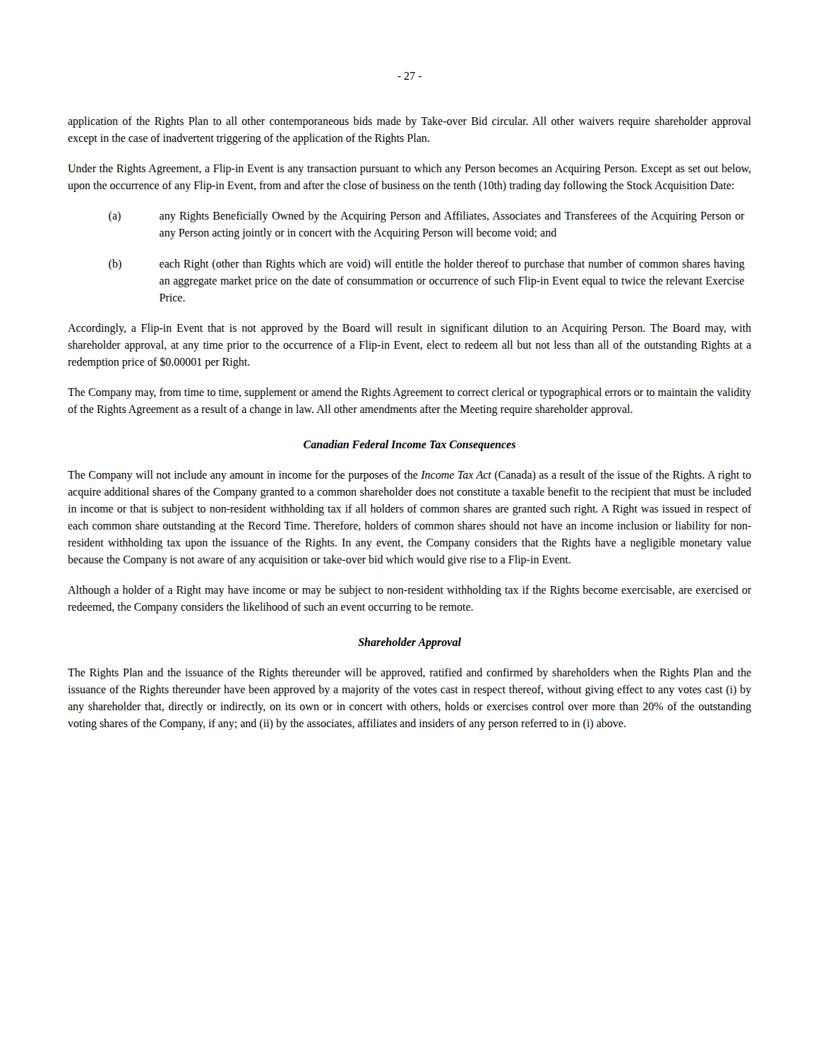- 27 -
application of the Rights Plan to all other contemporaneous bids made by Take-over Bid circular. All other waivers require shareholder approval except in the case of inadvertent triggering of the application of the Rights Plan.
Under the Rights Agreement, a Flip-in Event is any transaction pursuant to which any Person becomes an Acquiring Person. Except as set out below, upon the occurrence of any Flip-in Event, from and after the close of business on the tenth (10th) trading day following the Stock Acquisition Date:
(a)
any Rights Beneficially Owned by the Acquiring Person and Affiliates, Associates and Transferees of the Acquiring Person or any Person acting jointly or in concert with the Acquiring Person will become void; and
(b)
each Right (other than Rights which are void) will entitle the holder thereof to purchase that number of common shares having an aggregate market price on the date of consummation or occurrence of such Flip-in Event equal to twice the relevant Exercise Price.
Accordingly, a Flip-in Event that is not approved by the Board will result in significant dilution to an Acquiring Person. The Board may, with shareholder approval, at any time prior to the occurrence of a Flip-in Event, elect to redeem all but not less than all of the outstanding Rights at a redemption price of $0.00001 per Right.
The Company may, from time to time, supplement or amend the Rights Agreement to correct clerical or typographical errors or to maintain the validity of the Rights Agreement as a result of a change in law. All other amendments after the Meeting require shareholder approval.
Canadian Federal Income Tax Consequences
The Company will not include any amount in income for the purposes of the Income Tax Act (Canada) as a result of the issue of the Rights. A right to acquire additional shares of the Company granted to a common shareholder does not constitute a taxable benefit to the recipient that must be included in income or that is subject to non-resident withholding tax if all holders of common shares are granted such right. A Right was issued in respect of each common share outstanding at the Record Time. Therefore, holders of common shares should not have an income inclusion or liability for non-resident withholding tax upon the issuance of the Rights. In any event, the Company considers that the Rights have a negligible monetary value because the Company is not aware of any acquisition or take-over bid which would give rise to a Flip-in Event.
Although a holder of a Right may have income or may be subject to non-resident withholding tax if the Rights become exercisable, are exercised or redeemed, the Company considers the likelihood of such an event occurring to be remote.
Shareholder Approval
The Rights Plan and the issuance of the Rights thereunder will be approved, ratified and confirmed by shareholders when the Rights Plan and the issuance of the Rights thereunder have been approved by a majority of the votes cast in respect thereof, without giving effect to any votes cast (i) by any shareholder that, directly or indirectly, on its own or in concert with others, holds or exercises control over more than 20% of the outstanding voting shares of the Company, if any; and (ii) by the associates, affiliates and insiders of any person referred to in (i) above.